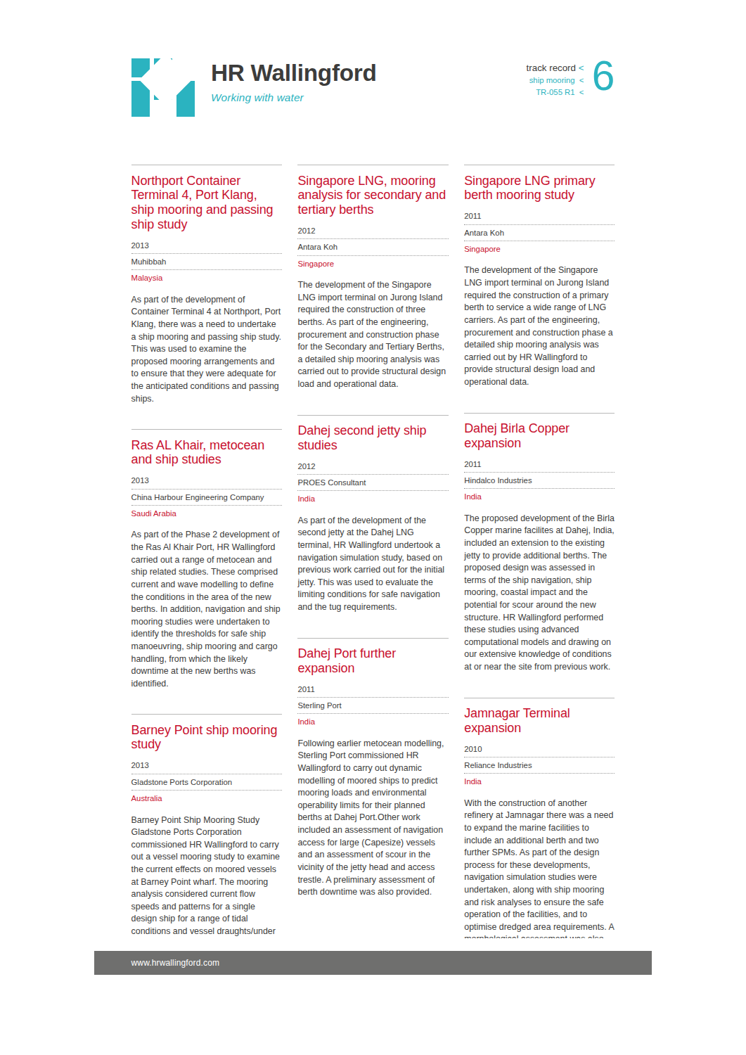HR Wallingford
Working with water
track record <
ship mooring <
TR-055 R1 <
6
Northport Container Terminal 4, Port Klang, ship mooring and passing ship study
2013
Muhibbah
Malaysia
As part of the development of Container Terminal 4 at Northport, Port Klang, there was a need to undertake a ship mooring and passing ship study. This was used to examine the proposed mooring arrangements and to ensure that they were adequate for the anticipated conditions and passing ships.
Ras AL Khair, metocean and ship studies
2013
China Harbour Engineering Company
Saudi Arabia
As part of the Phase 2 development of the Ras Al Khair Port, HR Wallingford carried out a range of metocean and ship related studies. These comprised current and wave modelling to define the conditions in the area of the new berths. In addition, navigation and ship mooring studies were undertaken to identify the thresholds for safe ship manoeuvring, ship mooring and cargo handling, from which the likely downtime at the new berths was identified.
Barney Point ship mooring study
2013
Gladstone Ports Corporation
Australia
Barney Point Ship Mooring Study Gladstone Ports Corporation commissioned HR Wallingford to carry out a vessel mooring study to examine the current effects on moored vessels at Barney Point wharf. The mooring analysis considered current flow speeds and patterns for a single design ship for a range of tidal conditions and vessel draughts/under keel clearances. An assessment of the optimum mooring configuration was made.
Singapore LNG, mooring analysis for secondary and tertiary berths
2012
Antara Koh
Singapore
The development of the Singapore LNG import terminal on Jurong Island required the construction of three berths. As part of the engineering, procurement and construction phase for the Secondary and Tertiary Berths, a detailed ship mooring analysis was carried out to provide structural design load and operational data.
Dahej second jetty ship studies
2012
PROES Consultant
India
As part of the development of the second jetty at the Dahej LNG terminal, HR Wallingford undertook a navigation simulation study, based on previous work carried out for the initial jetty. This was used to evaluate the limiting conditions for safe navigation and the tug requirements.
Dahej Port further expansion
2011
Sterling Port
India
Following earlier metocean modelling, Sterling Port commissioned HR Wallingford to carry out dynamic modelling of moored ships to predict mooring loads and environmental operability limits for their planned berths at Dahej Port.Other work included an assessment of navigation access for large (Capesize) vessels and an assessment of scour in the vicinity of the jetty head and access trestle. A preliminary assessment of berth downtime was also provided.
Singapore LNG primary berth mooring study
2011
Antara Koh
Singapore
The development of the Singapore LNG import terminal on Jurong Island required the construction of a primary berth to service a wide range of LNG carriers. As part of the engineering, procurement and construction phase a detailed ship mooring analysis was carried out by HR Wallingford to provide structural design load and operational data.
Dahej Birla Copper expansion
2011
Hindalco Industries
India
The proposed development of the Birla Copper marine facilites at Dahej, India, included an extension to the existing jetty to provide additional berths. The proposed design was assessed in terms of the ship navigation, ship mooring, coastal impact and the potential for scour around the new structure. HR Wallingford performed these studies using advanced computational models and drawing on our extensive knowledge of conditions at or near the site from previous work.
Jamnagar Terminal expansion
2010
Reliance Industries
India
With the construction of another refinery at Jamnagar there was a need to expand the marine facilities to include an additional berth and two further SPMs. As part of the design process for these developments, navigation simulation studies were undertaken, along with ship mooring and risk analyses to ensure the safe operation of the facilities, and to optimise dredged area requirements. A morphological assessment was also undertaken for the capital dredging disposal.
www.hrwallingford.com